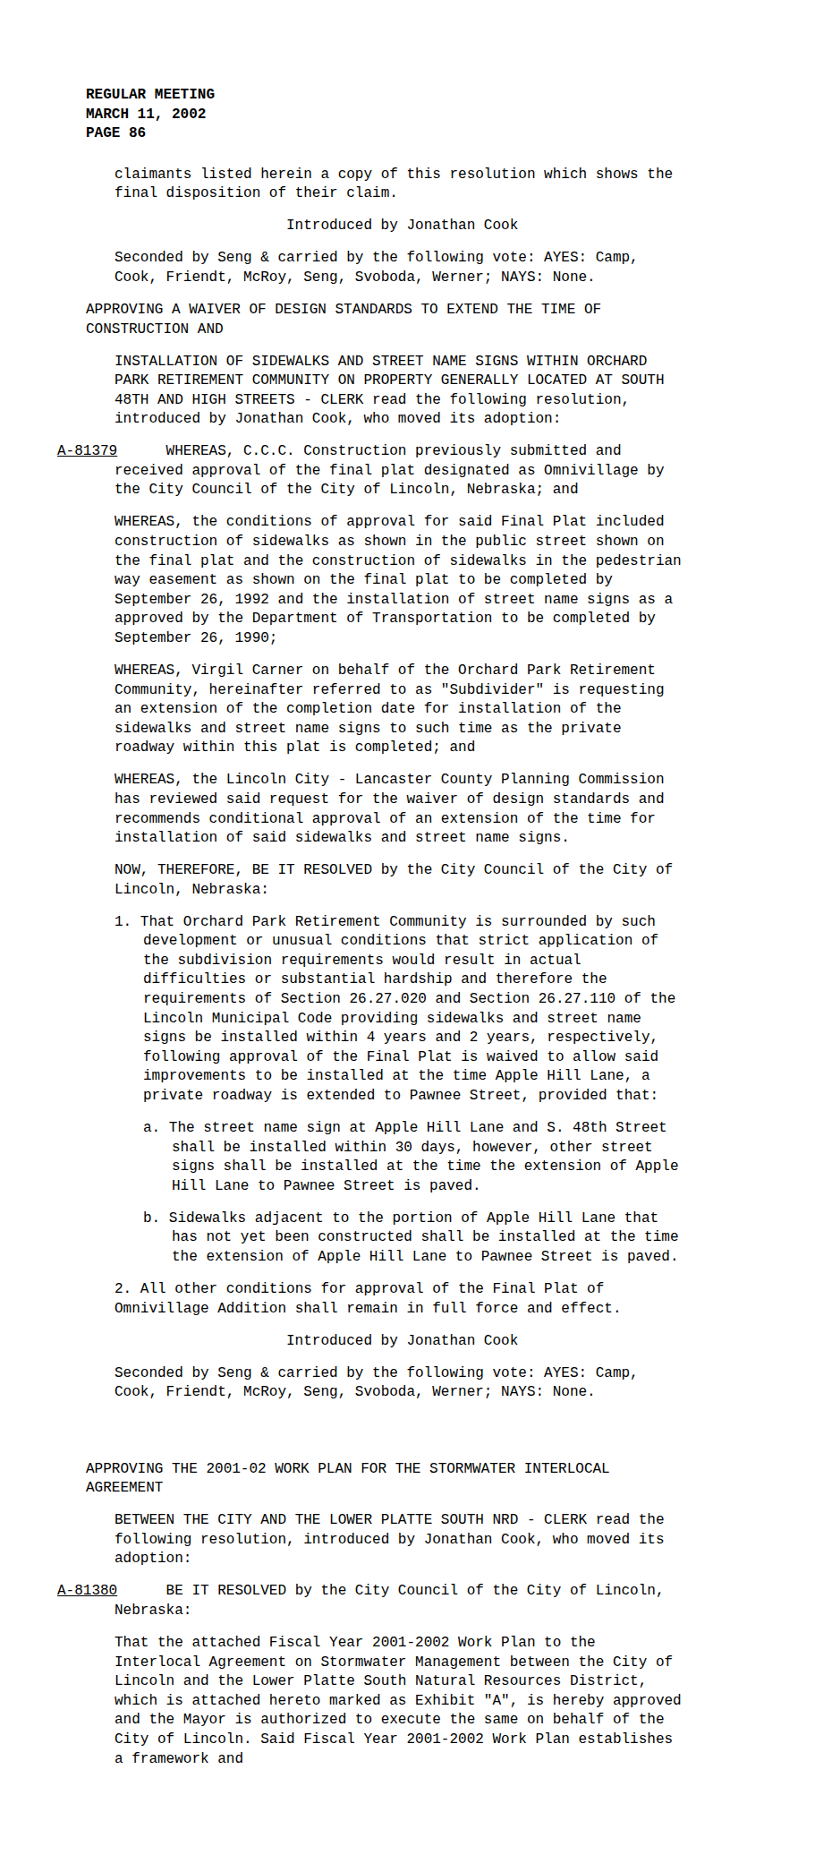REGULAR MEETING
MARCH 11, 2002
PAGE 86
claimants listed herein a copy of this resolution which shows the final disposition of their claim.
Introduced by Jonathan Cook
Seconded by Seng & carried by the following vote: AYES: Camp, Cook, Friendt, McRoy, Seng, Svoboda, Werner; NAYS: None.
APPROVING A WAIVER OF DESIGN STANDARDS TO EXTEND THE TIME OF CONSTRUCTION AND
INSTALLATION OF SIDEWALKS AND STREET NAME SIGNS WITHIN ORCHARD PARK RETIREMENT COMMUNITY ON PROPERTY GENERALLY LOCATED AT SOUTH 48TH AND HIGH STREETS - CLERK read the following resolution, introduced by Jonathan Cook, who moved its adoption:
A-81379 WHEREAS, C.C.C. Construction previously submitted and received approval of the final plat designated as Omnivillage by the City Council of the City of Lincoln, Nebraska; and
WHEREAS, the conditions of approval for said Final Plat included construction of sidewalks as shown in the public street shown on the final plat and the construction of sidewalks in the pedestrian way easement as shown on the final plat to be completed by September 26, 1992 and the installation of street name signs as a approved by the Department of Transportation to be completed by September 26, 1990;
WHEREAS, Virgil Carner on behalf of the Orchard Park Retirement Community, hereinafter referred to as "Subdivider" is requesting an extension of the completion date for installation of the sidewalks and street name signs to such time as the private roadway within this plat is completed; and
WHEREAS, the Lincoln City - Lancaster County Planning Commission has reviewed said request for the waiver of design standards and recommends conditional approval of an extension of the time for installation of said sidewalks and street name signs.
NOW, THEREFORE, BE IT RESOLVED by the City Council of the City of Lincoln, Nebraska:
1. That Orchard Park Retirement Community is surrounded by such development or unusual conditions that strict application of the subdivision requirements would result in actual difficulties or substantial hardship and therefore the requirements of Section 26.27.020 and Section 26.27.110 of the Lincoln Municipal Code providing sidewalks and street name signs be installed within 4 years and 2 years, respectively, following approval of the Final Plat is waived to allow said improvements to be installed at the time Apple Hill Lane, a private roadway is extended to Pawnee Street, provided that:
a. The street name sign at Apple Hill Lane and S. 48th Street shall be installed within 30 days, however, other street signs shall be installed at the time the extension of Apple Hill Lane to Pawnee Street is paved.
b. Sidewalks adjacent to the portion of Apple Hill Lane that has not yet been constructed shall be installed at the time the extension of Apple Hill Lane to Pawnee Street is paved.
2. All other conditions for approval of the Final Plat of Omnivillage Addition shall remain in full force and effect.
Introduced by Jonathan Cook
Seconded by Seng & carried by the following vote: AYES: Camp, Cook, Friendt, McRoy, Seng, Svoboda, Werner; NAYS: None.
APPROVING THE 2001-02 WORK PLAN FOR THE STORMWATER INTERLOCAL AGREEMENT
BETWEEN THE CITY AND THE LOWER PLATTE SOUTH NRD - CLERK read the following resolution, introduced by Jonathan Cook, who moved its adoption:
A-81380 BE IT RESOLVED by the City Council of the City of Lincoln, Nebraska:
That the attached Fiscal Year 2001-2002 Work Plan to the Interlocal Agreement on Stormwater Management between the City of Lincoln and the Lower Platte South Natural Resources District, which is attached hereto marked as Exhibit "A", is hereby approved and the Mayor is authorized to execute the same on behalf of the City of Lincoln. Said Fiscal Year 2001-2002 Work Plan establishes a framework and